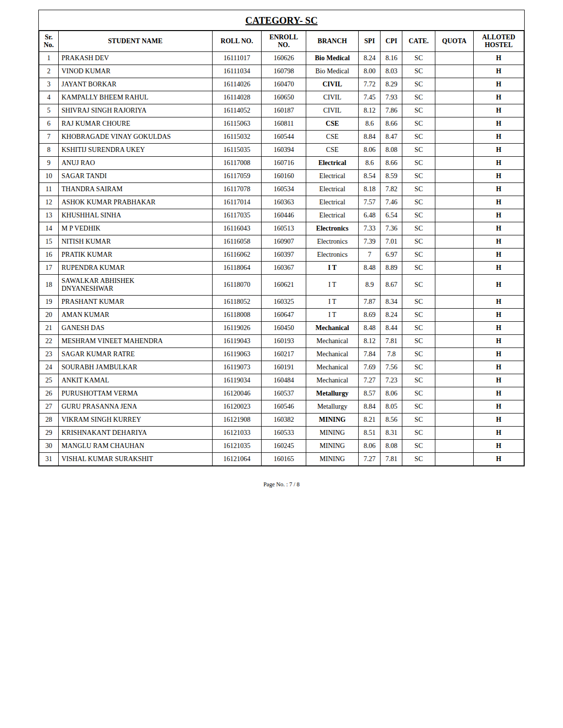CATEGORY- SC
| Sr. No. | STUDENT NAME | ROLL NO. | ENROLL NO. | BRANCH | SPI | CPI | CATE. | QUOTA | ALLOTED HOSTEL |
| --- | --- | --- | --- | --- | --- | --- | --- | --- | --- |
| 1 | PRAKASH DEV | 16111017 | 160626 | Bio Medical | 8.24 | 8.16 | SC | | H |
| 2 | VINOD KUMAR | 16111034 | 160798 | Bio Medical | 8.00 | 8.03 | SC | | H |
| 3 | JAYANT BORKAR | 16114026 | 160470 | CIVIL | 7.72 | 8.29 | SC | | H |
| 4 | KAMPALLY BHEEM RAHUL | 16114028 | 160650 | CIVIL | 7.45 | 7.93 | SC | | H |
| 5 | SHIVRAJ SINGH RAJORIYA | 16114052 | 160187 | CIVIL | 8.12 | 7.86 | SC | | H |
| 6 | RAJ KUMAR CHOURE | 16115063 | 160811 | CSE | 8.6 | 8.66 | SC | | H |
| 7 | KHOBRAGADE VINAY GOKULDAS | 16115032 | 160544 | CSE | 8.84 | 8.47 | SC | | H |
| 8 | KSHITIJ SURENDRA UKEY | 16115035 | 160394 | CSE | 8.06 | 8.08 | SC | | H |
| 9 | ANUJ RAO | 16117008 | 160716 | Electrical | 8.6 | 8.66 | SC | | H |
| 10 | SAGAR TANDI | 16117059 | 160160 | Electrical | 8.54 | 8.59 | SC | | H |
| 11 | THANDRA SAIRAM | 16117078 | 160534 | Electrical | 8.18 | 7.82 | SC | | H |
| 12 | ASHOK KUMAR PRABHAKAR | 16117014 | 160363 | Electrical | 7.57 | 7.46 | SC | | H |
| 13 | KHUSHHAL SINHA | 16117035 | 160446 | Electrical | 6.48 | 6.54 | SC | | H |
| 14 | M P VEDHIK | 16116043 | 160513 | Electronics | 7.33 | 7.36 | SC | | H |
| 15 | NITISH KUMAR | 16116058 | 160907 | Electronics | 7.39 | 7.01 | SC | | H |
| 16 | PRATIK KUMAR | 16116062 | 160397 | Electronics | 7 | 6.97 | SC | | H |
| 17 | RUPENDRA KUMAR | 16118064 | 160367 | I T | 8.48 | 8.89 | SC | | H |
| 18 | SAWALKAR ABHISHEK DNYANESHWAR | 16118070 | 160621 | I T | 8.9 | 8.67 | SC | | H |
| 19 | PRASHANT KUMAR | 16118052 | 160325 | I T | 7.87 | 8.34 | SC | | H |
| 20 | AMAN KUMAR | 16118008 | 160647 | I T | 8.69 | 8.24 | SC | | H |
| 21 | GANESH DAS | 16119026 | 160450 | Mechanical | 8.48 | 8.44 | SC | | H |
| 22 | MESHRAM VINEET MAHENDRA | 16119043 | 160193 | Mechanical | 8.12 | 7.81 | SC | | H |
| 23 | SAGAR KUMAR RATRE | 16119063 | 160217 | Mechanical | 7.84 | 7.8 | SC | | H |
| 24 | SOURABH JAMBULKAR | 16119073 | 160191 | Mechanical | 7.69 | 7.56 | SC | | H |
| 25 | ANKIT KAMAL | 16119034 | 160484 | Mechanical | 7.27 | 7.23 | SC | | H |
| 26 | PURUSHOTTAM VERMA | 16120046 | 160537 | Metallurgy | 8.57 | 8.06 | SC | | H |
| 27 | GURU PRASANNA JENA | 16120023 | 160546 | Metallurgy | 8.84 | 8.05 | SC | | H |
| 28 | VIKRAM SINGH KURREY | 16121908 | 160382 | MINING | 8.21 | 8.56 | SC | | H |
| 29 | KRISHNAKANT DEHARIYA | 16121033 | 160533 | MINING | 8.51 | 8.31 | SC | | H |
| 30 | MANGLU RAM CHAUHAN | 16121035 | 160245 | MINING | 8.06 | 8.08 | SC | | H |
| 31 | VISHAL KUMAR SURAKSHIT | 16121064 | 160165 | MINING | 7.27 | 7.81 | SC | | H |
Page No. : 7 / 8